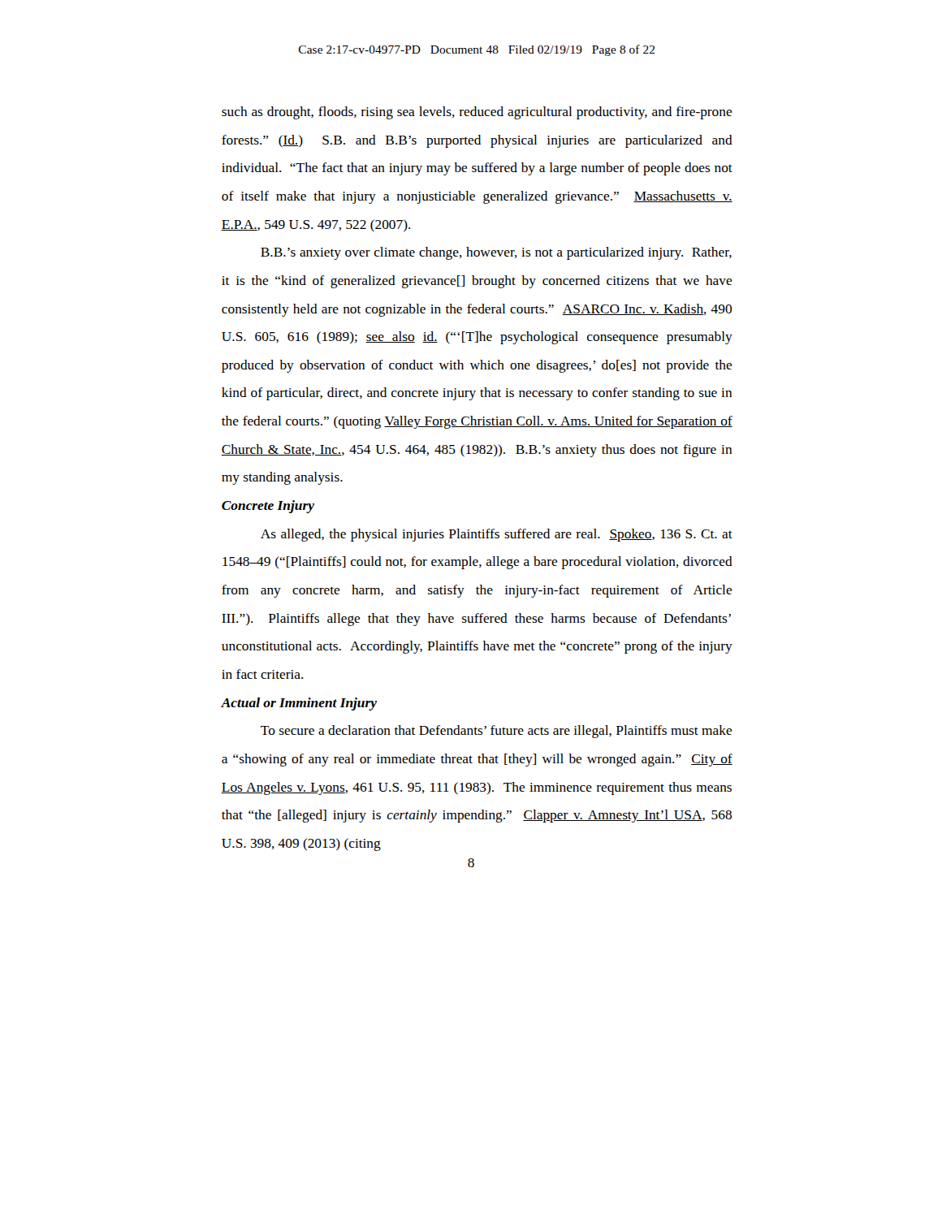Case 2:17-cv-04977-PD Document 48 Filed 02/19/19 Page 8 of 22
such as drought, floods, rising sea levels, reduced agricultural productivity, and fire-prone forests.” (Id.) S.B. and B.B’s purported physical injuries are particularized and individual. “The fact that an injury may be suffered by a large number of people does not of itself make that injury a nonjusticiable generalized grievance.” Massachusetts v. E.P.A., 549 U.S. 497, 522 (2007).
B.B.’s anxiety over climate change, however, is not a particularized injury. Rather, it is the “kind of generalized grievance[] brought by concerned citizens that we have consistently held are not cognizable in the federal courts.” ASARCO Inc. v. Kadish, 490 U.S. 605, 616 (1989); see also id. (“‘[T]he psychological consequence presumably produced by observation of conduct with which one disagrees,’ do[es] not provide the kind of particular, direct, and concrete injury that is necessary to confer standing to sue in the federal courts.” (quoting Valley Forge Christian Coll. v. Ams. United for Separation of Church & State, Inc., 454 U.S. 464, 485 (1982)). B.B.’s anxiety thus does not figure in my standing analysis.
Concrete Injury
As alleged, the physical injuries Plaintiffs suffered are real. Spokeo, 136 S. Ct. at 1548–49 (“[Plaintiffs] could not, for example, allege a bare procedural violation, divorced from any concrete harm, and satisfy the injury-in-fact requirement of Article III.”). Plaintiffs allege that they have suffered these harms because of Defendants’ unconstitutional acts. Accordingly, Plaintiffs have met the “concrete” prong of the injury in fact criteria.
Actual or Imminent Injury
To secure a declaration that Defendants’ future acts are illegal, Plaintiffs must make a “showing of any real or immediate threat that [they] will be wronged again.” City of Los Angeles v. Lyons, 461 U.S. 95, 111 (1983). The imminence requirement thus means that “the [alleged] injury is certainly impending.” Clapper v. Amnesty Int’l USA, 568 U.S. 398, 409 (2013) (citing
8